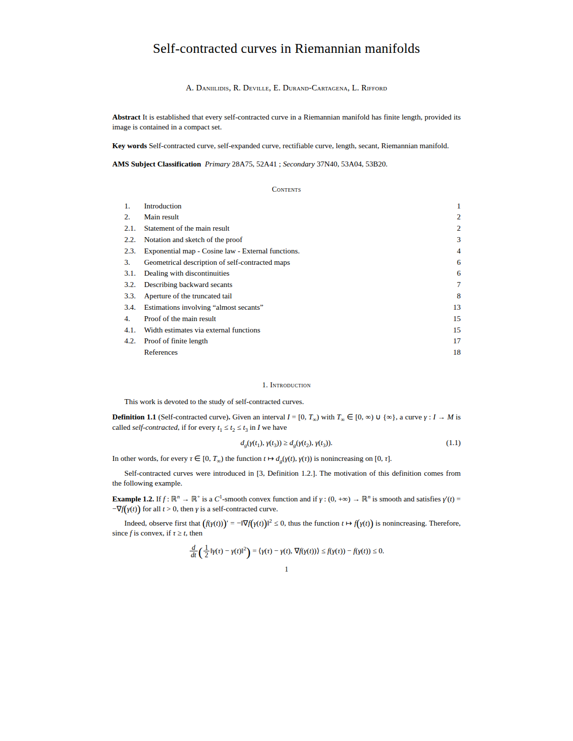Self-contracted curves in Riemannian manifolds
A. Daniilidis, R. Deville, E. Durand-Cartagena, L. Rifford
Abstract It is established that every self-contracted curve in a Riemannian manifold has finite length, provided its image is contained in a compact set.
Key words Self-contracted curve, self-expanded curve, rectifiable curve, length, secant, Riemannian manifold.
AMS Subject Classification Primary 28A75, 52A41 ; Secondary 37N40, 53A04, 53B20.
Contents
| 1. | Introduction | 1 |
| 2. | Main result | 2 |
| 2.1. | Statement of the main result | 2 |
| 2.2. | Notation and sketch of the proof | 3 |
| 2.3. | Exponential map - Cosine law - External functions. | 4 |
| 3. | Geometrical description of self-contracted maps | 6 |
| 3.1. | Dealing with discontinuities | 6 |
| 3.2. | Describing backward secants | 7 |
| 3.3. | Aperture of the truncated tail | 8 |
| 3.4. | Estimations involving “almost secants” | 13 |
| 4. | Proof of the main result | 15 |
| 4.1. | Width estimates via external functions | 15 |
| 4.2. | Proof of finite length | 17 |
| | References | 18 |
1. Introduction
This work is devoted to the study of self-contracted curves.
Definition 1.1 (Self-contracted curve). Given an interval I = [0, T∞) with T∞ ∈ [0, ∞) ∪ {∞}, a curve γ : I → M is called self-contracted, if for every t1 ≤ t2 ≤ t3 in I we have
dg(γ(t1), γ(t3)) ≥ dg(γ(t2), γ(t3)).(1.1)
In other words, for every τ ∈ [0, T∞) the function t ↦ dg(γ(t), γ(τ)) is nonincreasing on [0, τ].
Self-contracted curves were introduced in [3, Definition 1.2.]. The motivation of this definition comes from the following example.
Example 1.2. If f : ℝn → ℝ+ is a C1-smooth convex function and if γ : (0, +∞) → ℝn is smooth and satisfies γ′(t) = −∇f(γ(t)) for all t > 0, then γ is a self-contracted curve.
Indeed, observe first that (f(γ(t)))′ = −‖∇f(γ(t))‖2 ≤ 0, thus the function t ↦ f(γ(t)) is nonincreasing. Therefore, since f is convex, if τ ≥ t, then
ddt(12‖γ(τ) − γ(t)‖2) = ⟨γ(τ) − γ(t), ∇f(γ(t))⟩ ≤ f(γ(τ)) − f(γ(t)) ≤ 0.
1